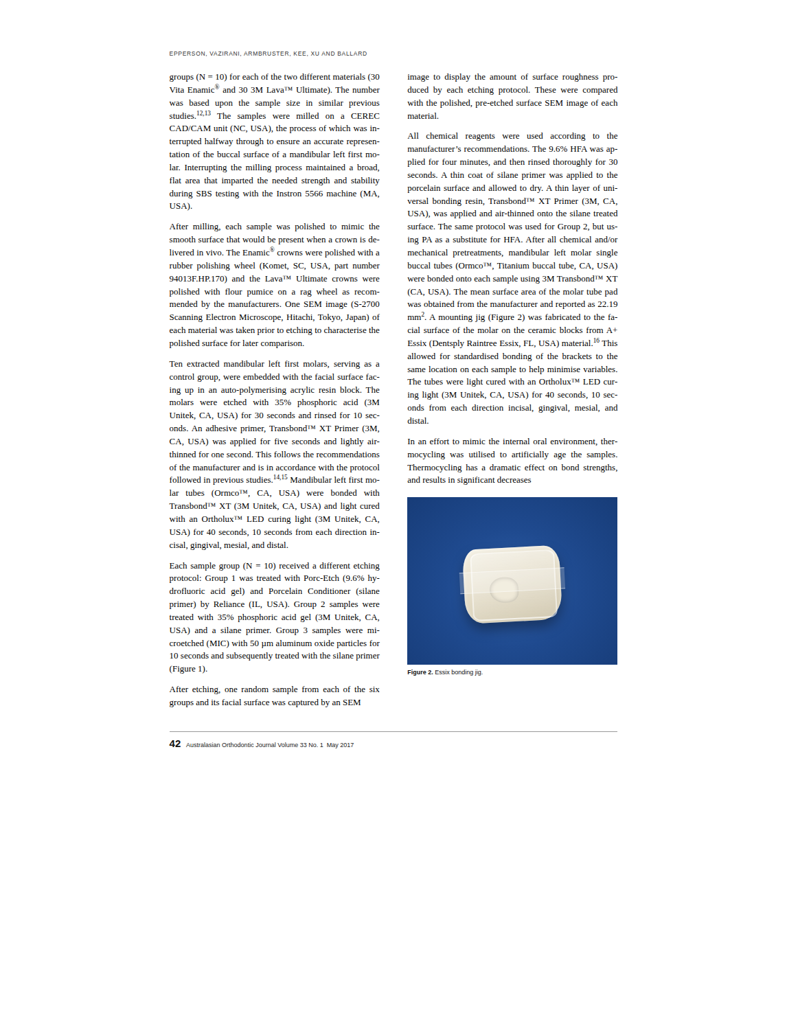Epperson, Vazirani, Armbruster, Kee, Xu and Ballard
groups (N = 10) for each of the two different materials (30 Vita Enamic® and 30 3M Lava™ Ultimate). The number was based upon the sample size in similar previous studies.12,13 The samples were milled on a CEREC CAD/CAM unit (NC, USA), the process of which was interrupted halfway through to ensure an accurate representation of the buccal surface of a mandibular left first molar. Interrupting the milling process maintained a broad, flat area that imparted the needed strength and stability during SBS testing with the Instron 5566 machine (MA, USA).
After milling, each sample was polished to mimic the smooth surface that would be present when a crown is delivered in vivo. The Enamic® crowns were polished with a rubber polishing wheel (Komet, SC, USA, part number 94013F.HP.170) and the Lava™ Ultimate crowns were polished with flour pumice on a rag wheel as recommended by the manufacturers. One SEM image (S-2700 Scanning Electron Microscope, Hitachi, Tokyo, Japan) of each material was taken prior to etching to characterise the polished surface for later comparison.
Ten extracted mandibular left first molars, serving as a control group, were embedded with the facial surface facing up in an auto-polymerising acrylic resin block. The molars were etched with 35% phosphoric acid (3M Unitek, CA, USA) for 30 seconds and rinsed for 10 seconds. An adhesive primer, Transbond™ XT Primer (3M, CA, USA) was applied for five seconds and lightly air-thinned for one second. This follows the recommendations of the manufacturer and is in accordance with the protocol followed in previous studies.14,15 Mandibular left first molar tubes (Ormco™, CA, USA) were bonded with Transbond™ XT (3M Unitek, CA, USA) and light cured with an Ortholux™ LED curing light (3M Unitek, CA, USA) for 40 seconds, 10 seconds from each direction incisal, gingival, mesial, and distal.
Each sample group (N = 10) received a different etching protocol: Group 1 was treated with Porc-Etch (9.6% hydrofluoric acid gel) and Porcelain Conditioner (silane primer) by Reliance (IL, USA). Group 2 samples were treated with 35% phosphoric acid gel (3M Unitek, CA, USA) and a silane primer. Group 3 samples were microetched (MIC) with 50 µm aluminum oxide particles for 10 seconds and subsequently treated with the silane primer (Figure 1).
After etching, one random sample from each of the six groups and its facial surface was captured by an SEM
image to display the amount of surface roughness produced by each etching protocol. These were compared with the polished, pre-etched surface SEM image of each material.
All chemical reagents were used according to the manufacturer’s recommendations. The 9.6% HFA was applied for four minutes, and then rinsed thoroughly for 30 seconds. A thin coat of silane primer was applied to the porcelain surface and allowed to dry. A thin layer of universal bonding resin, Transbond™ XT Primer (3M, CA, USA), was applied and air-thinned onto the silane treated surface. The same protocol was used for Group 2, but using PA as a substitute for HFA. After all chemical and/or mechanical pretreatments, mandibular left molar single buccal tubes (Ormco™, Titanium buccal tube, CA, USA) were bonded onto each sample using 3M Transbond™ XT (CA, USA). The mean surface area of the molar tube pad was obtained from the manufacturer and reported as 22.19 mm2. A mounting jig (Figure 2) was fabricated to the facial surface of the molar on the ceramic blocks from A+ Essix (Dentsply Raintree Essix, FL, USA) material.16 This allowed for standardised bonding of the brackets to the same location on each sample to help minimise variables. The tubes were light cured with an Ortholux™ LED curing light (3M Unitek, CA, USA) for 40 seconds, 10 seconds from each direction incisal, gingival, mesial, and distal.
In an effort to mimic the internal oral environment, thermocycling was utilised to artificially age the samples. Thermocycling has a dramatic effect on bond strengths, and results in significant decreases
Figure 2. Essix bonding jig.
42
Australasian Orthodontic Journal Volume 33 No. 1 May 2017